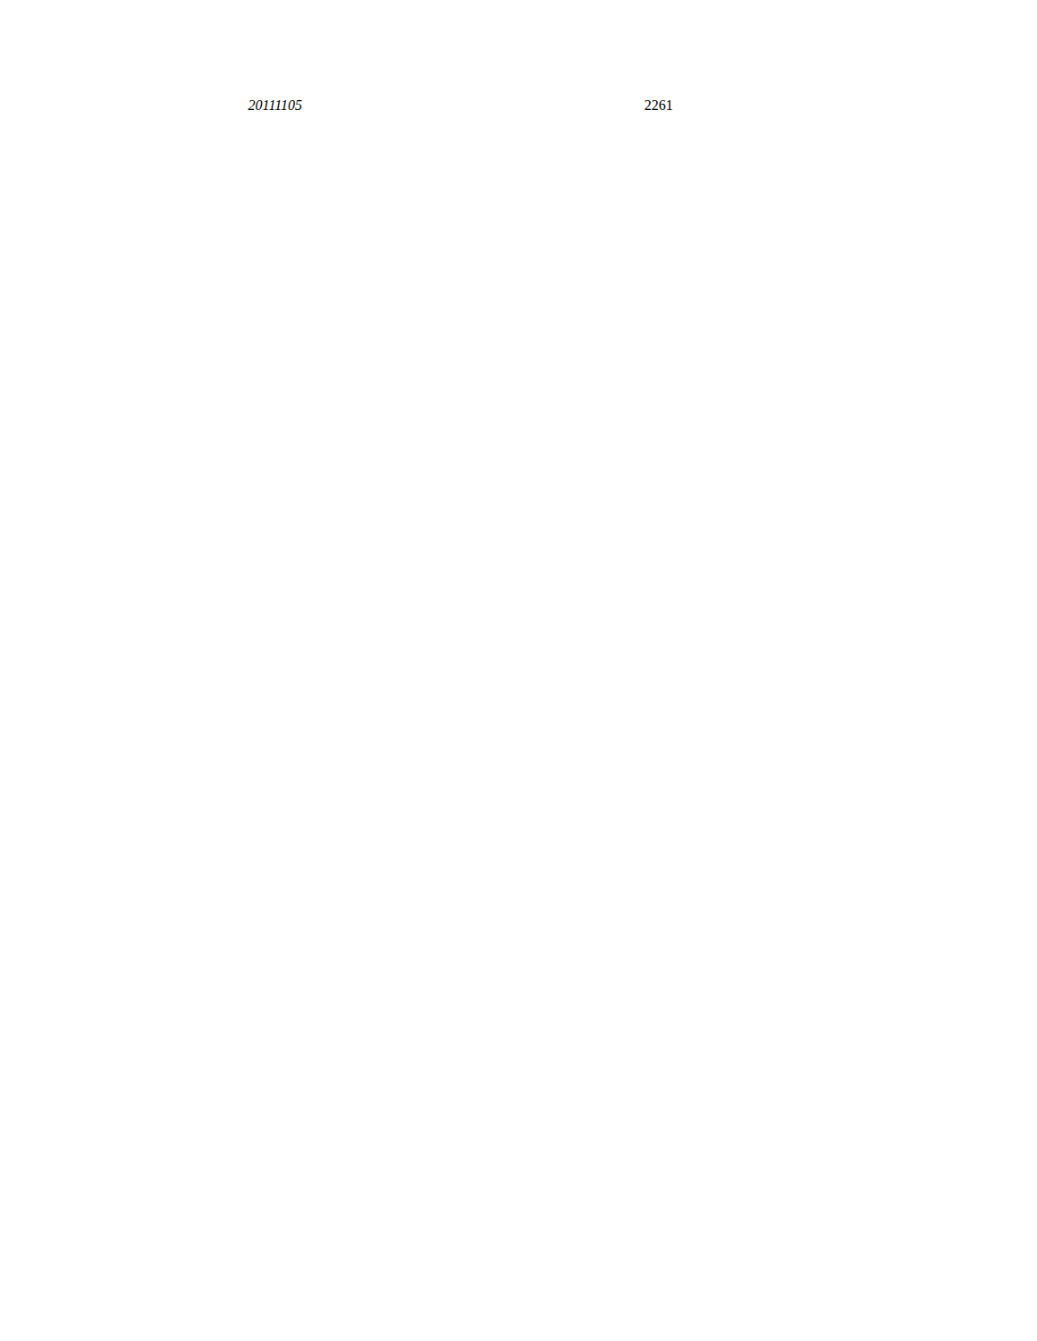20111105 2261